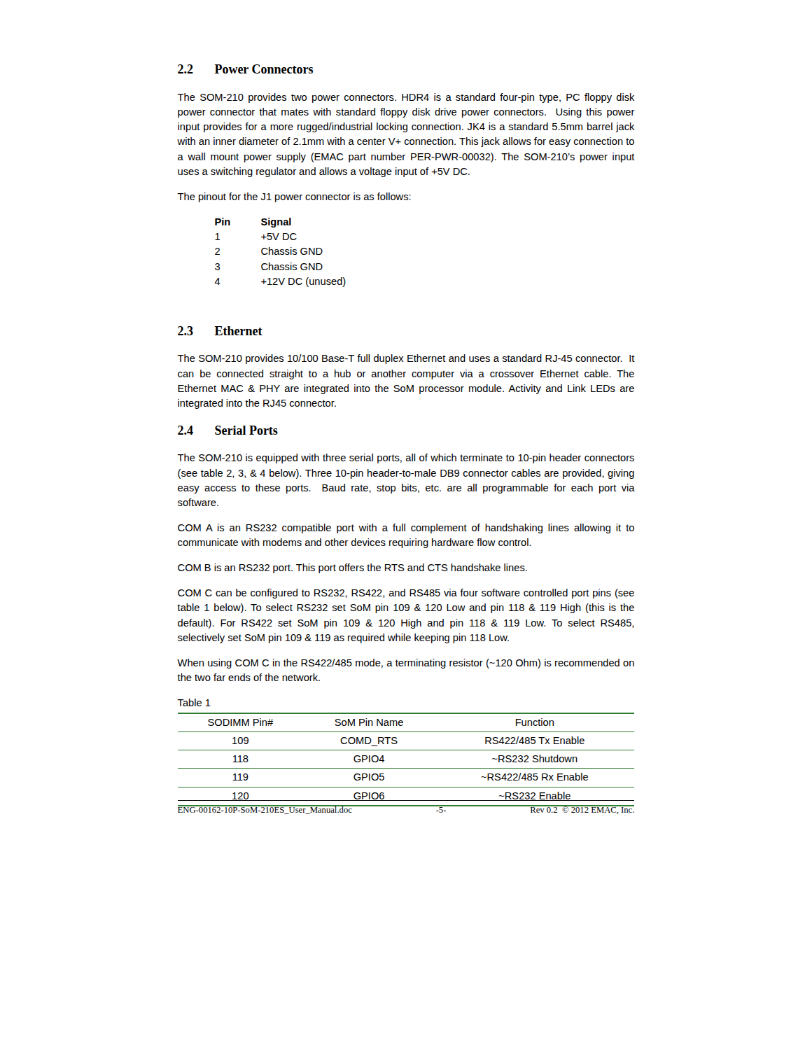2.2 Power Connectors
The SOM-210 provides two power connectors. HDR4 is a standard four-pin type, PC floppy disk power connector that mates with standard floppy disk drive power connectors. Using this power input provides for a more rugged/industrial locking connection. JK4 is a standard 5.5mm barrel jack with an inner diameter of 2.1mm with a center V+ connection. This jack allows for easy connection to a wall mount power supply (EMAC part number PER-PWR-00032). The SOM-210’s power input uses a switching regulator and allows a voltage input of +5V DC.
The pinout for the J1 power connector is as follows:
| Pin | Signal |
| --- | --- |
| 1 | +5V DC |
| 2 | Chassis GND |
| 3 | Chassis GND |
| 4 | +12V DC (unused) |
2.3 Ethernet
The SOM-210 provides 10/100 Base-T full duplex Ethernet and uses a standard RJ-45 connector. It can be connected straight to a hub or another computer via a crossover Ethernet cable. The Ethernet MAC & PHY are integrated into the SoM processor module. Activity and Link LEDs are integrated into the RJ45 connector.
2.4 Serial Ports
The SOM-210 is equipped with three serial ports, all of which terminate to 10-pin header connectors (see table 2, 3, & 4 below). Three 10-pin header-to-male DB9 connector cables are provided, giving easy access to these ports. Baud rate, stop bits, etc. are all programmable for each port via software.
COM A is an RS232 compatible port with a full complement of handshaking lines allowing it to communicate with modems and other devices requiring hardware flow control.
COM B is an RS232 port. This port offers the RTS and CTS handshake lines.
COM C can be configured to RS232, RS422, and RS485 via four software controlled port pins (see table 1 below). To select RS232 set SoM pin 109 & 120 Low and pin 118 & 119 High (this is the default). For RS422 set SoM pin 109 & 120 High and pin 118 & 119 Low. To select RS485, selectively set SoM pin 109 & 119 as required while keeping pin 118 Low.
When using COM C in the RS422/485 mode, a terminating resistor (~120 Ohm) is recommended on the two far ends of the network.
Table 1
| SODIMM Pin# | SoM Pin Name | Function |
| --- | --- | --- |
| 109 | COMD_RTS | RS422/485 Tx Enable |
| 118 | GPIO4 | ~RS232 Shutdown |
| 119 | GPIO5 | ~RS422/485 Rx Enable |
| 120 | GPIO6 | ~RS232 Enable |
ENG-00162-10P-SoM-210ES_User_Manual.doc
-5-
Rev 0.2 © 2012 EMAC, Inc.